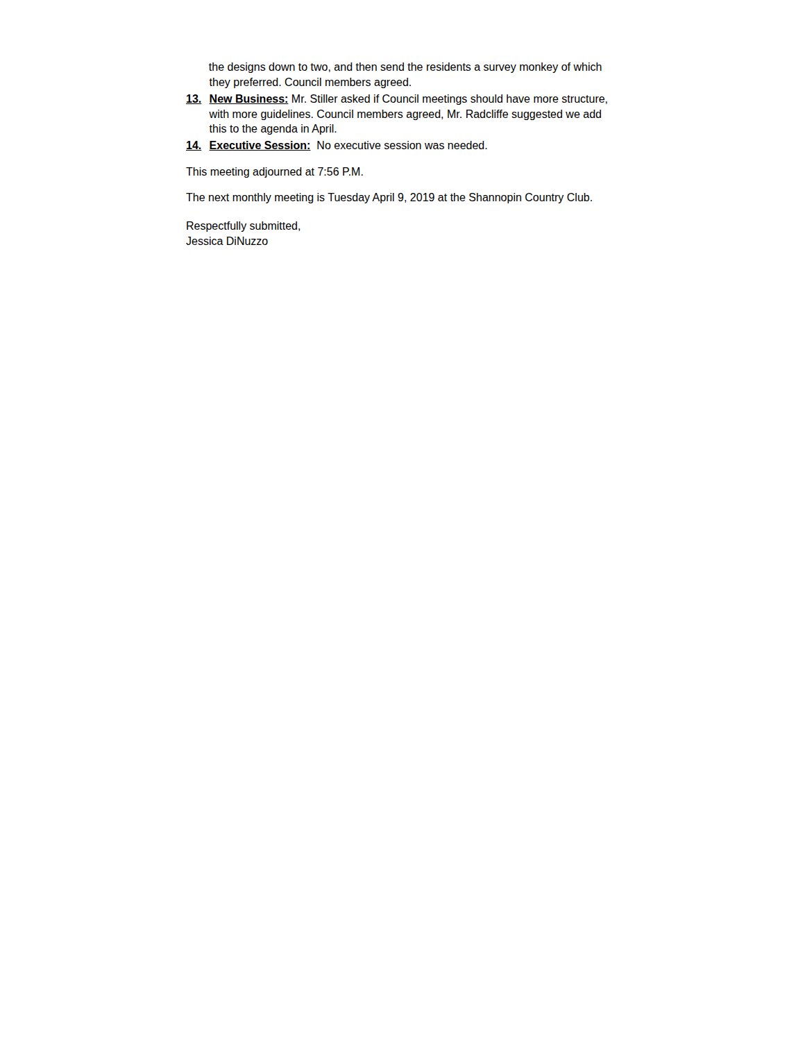the designs down to two, and then send the residents a survey monkey of which they preferred. Council members agreed.
13. New Business: Mr. Stiller asked if Council meetings should have more structure, with more guidelines. Council members agreed, Mr. Radcliffe suggested we add this to the agenda in April.
14. Executive Session: No executive session was needed.
This meeting adjourned at 7:56 P.M.
The next monthly meeting is Tuesday April 9, 2019 at the Shannopin Country Club.
Respectfully submitted,
Jessica DiNuzzo